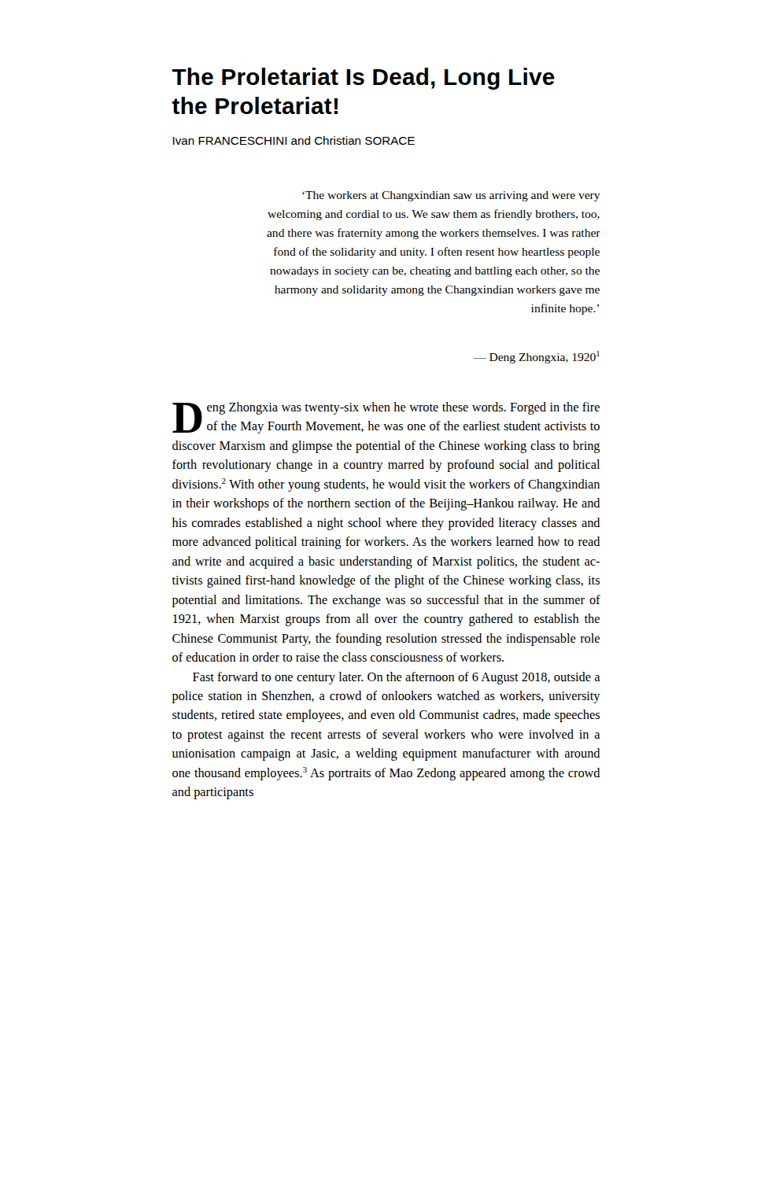The Proletariat Is Dead, Long Live
the Proletariat!
Ivan FRANCESCHINI and Christian SORACE
‘The workers at Changxindian saw us arriving and were very welcoming and cordial to us. We saw them as friendly brothers, too, and there was fraternity among the workers themselves. I was rather fond of the solidarity and unity. I often resent how heartless people nowadays in society can be, cheating and battling each other, so the harmony and solidarity among the Changxindian workers gave me infinite hope.’
— Deng Zhongxia, 19201
Deng Zhongxia was twenty-six when he wrote these words. Forged in the fire of the May Fourth Movement, he was one of the earliest student activists to discover Marxism and glimpse the potential of the Chinese working class to bring forth revolutionary change in a country marred by profound social and political divisions.2 With other young students, he would visit the workers of Changxindian in their workshops of the northern section of the Beijing–Hankou railway. He and his comrades established a night school where they provided literacy classes and more advanced political training for workers. As the workers learned how to read and write and acquired a basic understanding of Marxist politics, the student activists gained first-hand knowledge of the plight of the Chinese working class, its potential and limitations. The exchange was so successful that in the summer of 1921, when Marxist groups from all over the country gathered to establish the Chinese Communist Party, the founding resolution stressed the indispensable role of education in order to raise the class consciousness of workers.
Fast forward to one century later. On the afternoon of 6 August 2018, outside a police station in Shenzhen, a crowd of onlookers watched as workers, university students, retired state employees, and even old Communist cadres, made speeches to protest against the recent arrests of several workers who were involved in a unionisation campaign at Jasic, a welding equipment manufacturer with around one thousand employees.3 As portraits of Mao Zedong appeared among the crowd and participants